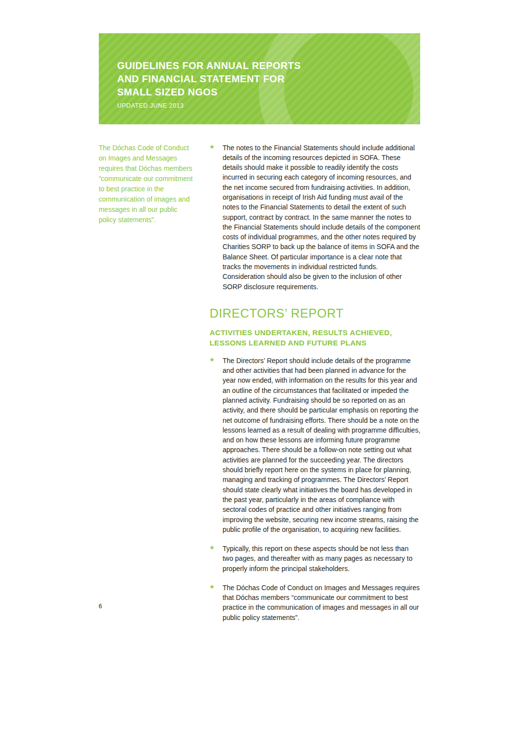Guidelines for Annual Reports
and Financial Statement for
Small Sized NGOs
Updated June 2013
The Dóchas Code of Conduct on Images and Messages requires that Dóchas members “communicate our commitment to best practice in the communication of images and messages in all our public policy statements”.
The notes to the Financial Statements should include additional details of the incoming resources depicted in SOFA. These details should make it possible to readily identify the costs incurred in securing each category of incoming resources, and the net income secured from fundraising activities. In addition, organisations in receipt of Irish Aid funding must avail of the notes to the Financial Statements to detail the extent of such support, contract by contract. In the same manner the notes to the Financial Statements should include details of the component costs of individual programmes, and the other notes required by Charities SORP to back up the balance of items in SOFA and the Balance Sheet. Of particular importance is a clear note that tracks the movements in individual restricted funds. Consideration should also be given to the inclusion of other SORP disclosure requirements.
Directors’ Report
Activities undertaken, results achieved, lessons learned and future plans
The Directors’ Report should include details of the programme and other activities that had been planned in advance for the year now ended, with information on the results for this year and an outline of the circumstances that facilitated or impeded the planned activity. Fundraising should be so reported on as an activity, and there should be particular emphasis on reporting the net outcome of fundraising efforts. There should be a note on the lessons learned as a result of dealing with programme difficulties, and on how these lessons are informing future programme approaches. There should be a follow-on note setting out what activities are planned for the succeeding year. The directors should briefly report here on the systems in place for planning, managing and tracking of programmes. The Directors’ Report should state clearly what initiatives the board has developed in the past year, particularly in the areas of compliance with sectoral codes of practice and other initiatives ranging from improving the website, securing new income streams, raising the public profile of the organisation, to acquiring new facilities.
Typically, this report on these aspects should be not less than two pages, and thereafter with as many pages as necessary to properly inform the principal stakeholders.
The Dóchas Code of Conduct on Images and Messages requires that Dóchas members “communicate our commitment to best practice in the communication of images and messages in all our public policy statements”.
6